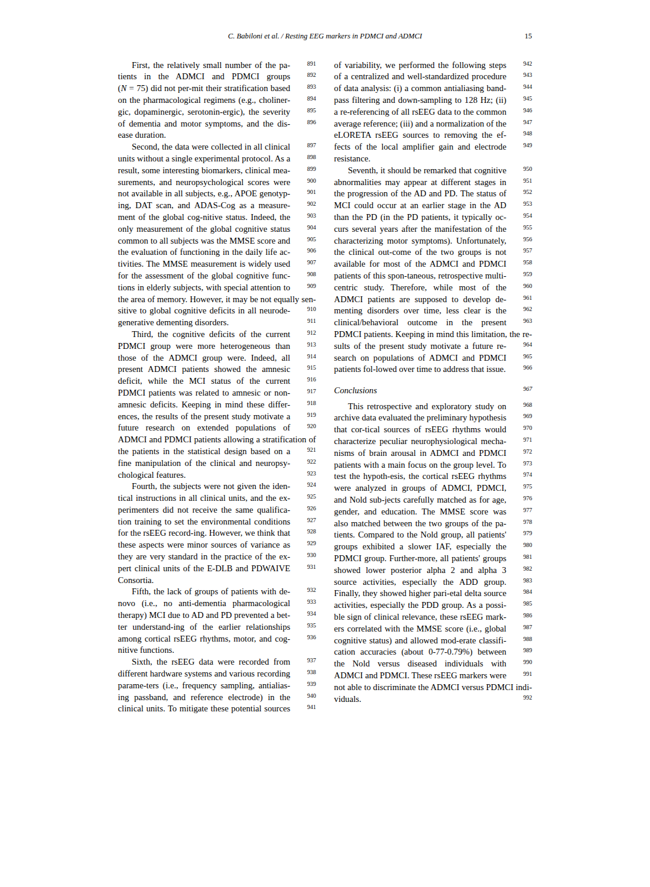C. Babiloni et al. / Resting EEG markers in PDMCI and ADMCI 15
891 First, the relatively small number of the patients in 892the ADMCI and PDMCI groups (N = 75) did not per-893mit their stratification based on the pharmacological 894regimens (e.g., cholinergic, dopaminergic, serotonin-895ergic), the severity of dementia and motor symptoms, 896and the disease duration.
897 Second, the data were collected in all clinical units 898without a single experimental protocol. As a result, 899some interesting biomarkers, clinical measurements, 900and neuropsychological scores were not available in 901all subjects, e.g., APOE genotyping, DAT scan, and 902 ADAS-Cog as a measurement of the global cog-903nitive status. Indeed, the only measurement of the 904global cognitive status common to all subjects was 905the MMSE score and the evaluation of functioning in 906the daily life activities. The MMSE measurement is 907widely used for the assessment of the global cognitive 908functions in elderly subjects, with special attention to 909the area of memory. However, it may be not equally 910sensitive to global cognitive deficits in all neurode-911generative dementing disorders.
912 Third, the cognitive deficits of the current PDMCI 913group were more heterogeneous than those of the 914 ADMCI group were. Indeed, all present ADMCI 915patients showed the amnesic deficit, while the MCI 916status of the current PDMCI patients was related to 917amnesic or non-amnesic deficits. Keeping in mind 918these differences, the results of the present study 919motivate a future research on extended populations of 920 ADMCI and PDMCI patients allowing a stratification 921of the patients in the statistical design based on a fine 922manipulation of the clinical and neuropsychological 923features.
924 Fourth, the subjects were not given the identical 925instructions in all clinical units, and the experimenters 926did not receive the same qualification training to set 927the environmental conditions for the rsEEG record-928ing. However, we think that these aspects were minor 929sources of variance as they are very standard in the 930practice of the expert clinical units of the E-DLB and 931 PDWAIVE Consortia.
932 Fifth, the lack of groups of patients with de-novo 933(i.e., no anti-dementia pharmacological therapy) MCI 934due to AD and PD prevented a better understand-935ing of the earlier relationships among cortical rsEEG 936rhythms, motor, and cognitive functions.
937 Sixth, the rsEEG data were recorded from different 938hardware systems and various recording parame-939ters (i.e., frequency sampling, antialiasing passband, 940and reference electrode) in the clinical units. To 941mitigate these potential sources of variability, we 942performed the following steps of a centralized and 943well-standardized procedure of data analysis: (i) a 944common antialiasing bandpass filtering and down-945sampling to 128 Hz; (ii) a re-referencing of all rsEEG 946data to the common average reference; (iii) and a 947normalization of the eLORETA rsEEG sources to 948removing the effects of the local amplifier gain and 949electrode resistance.
950 Seventh, it should be remarked that cognitive 951abnormalities may appear at different stages in the 952progression of the AD and PD. The status of MCI 953could occur at an earlier stage in the AD than the 954 PD (in the PD patients, it typically occurs several 955years after the manifestation of the characterizing 956motor symptoms). Unfortunately, the clinical out-957come of the two groups is not available for most 958of the ADMCI and PDMCI patients of this spon-959taneous, retrospective multicentric study. Therefore, 960while most of the ADMCI patients are supposed to 961develop dementing disorders over time, less clear 962is the clinical/behavioral outcome in the present 963 PDMCI patients. Keeping in mind this limitation, the 964results of the present study motivate a future research 965on populations of ADMCI and PDMCI patients fol-966lowed over time to address that issue.
Conclusions967
968 This retrospective and exploratory study on archive 969data evaluated the preliminary hypothesis that cor-970tical sources of rsEEG rhythms would characterize 971peculiar neurophysiological mechanisms of brain 972arousal in ADMCI and PDMCI patients with a 973main focus on the group level. To test the hypoth-974esis, the cortical rsEEG rhythms were analyzed 975in groups of ADMCI, PDMCI, and Nold sub-976jects carefully matched as for age, gender, and 977education. The MMSE score was also matched 978between the two groups of the patients. Compared 979to the Nold group, all patients' groups exhibited a 980slower IAF, especially the PDMCI group. Further-981more, all patients' groups showed lower posterior 982alpha 2 and alpha 3 source activities, especially 983the ADD group. Finally, they showed higher pari-984etal delta source activities, especially the PDD 985group. As a possible sign of clinical relevance, 986these rsEEG markers correlated with the MMSE 987score (i.e., global cognitive status) and allowed mod-988erate classification accuracies (about 0-77-0.79%) 989between the Nold versus diseased individuals with 990 ADMCI and PDMCI. These rsEEG markers were 991not able to discriminate the ADMCI versus PDMCI 992individuals.